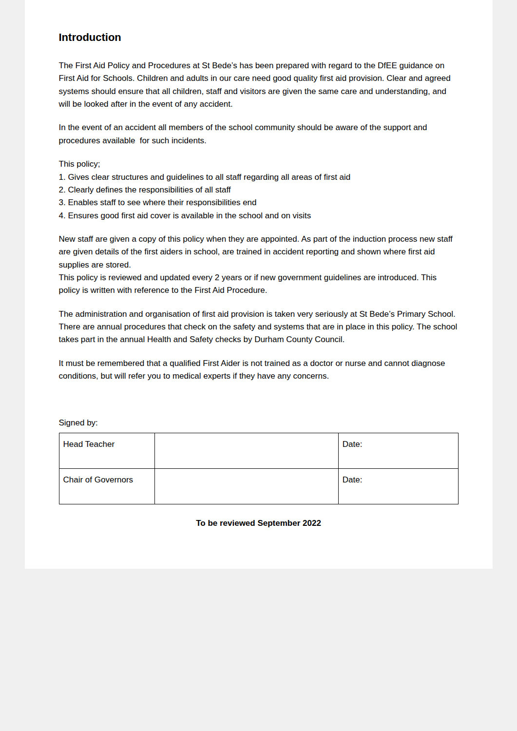Introduction
The First Aid Policy and Procedures at St Bede’s has been prepared with regard to the DfEE guidance on First Aid for Schools. Children and adults in our care need good quality first aid provision. Clear and agreed systems should ensure that all children, staff and visitors are given the same care and understanding, and will be looked after in the event of any accident.
In the event of an accident all members of the school community should be aware of the support and procedures available for such incidents.
This policy;
1. Gives clear structures and guidelines to all staff regarding all areas of first aid
2. Clearly defines the responsibilities of all staff
3. Enables staff to see where their responsibilities end
4. Ensures good first aid cover is available in the school and on visits
New staff are given a copy of this policy when they are appointed. As part of the induction process new staff are given details of the first aiders in school, are trained in accident reporting and shown where first aid supplies are stored.
This policy is reviewed and updated every 2 years or if new government guidelines are introduced. This policy is written with reference to the First Aid Procedure.
The administration and organisation of first aid provision is taken very seriously at St Bede’s Primary School. There are annual procedures that check on the safety and systems that are in place in this policy. The school takes part in the annual Health and Safety checks by Durham County Council.
It must be remembered that a qualified First Aider is not trained as a doctor or nurse and cannot diagnose conditions, but will refer you to medical experts if they have any concerns.
Signed by:
| Head Teacher | | Date: |
| Chair of Governors | | Date: |
To be reviewed September 2022